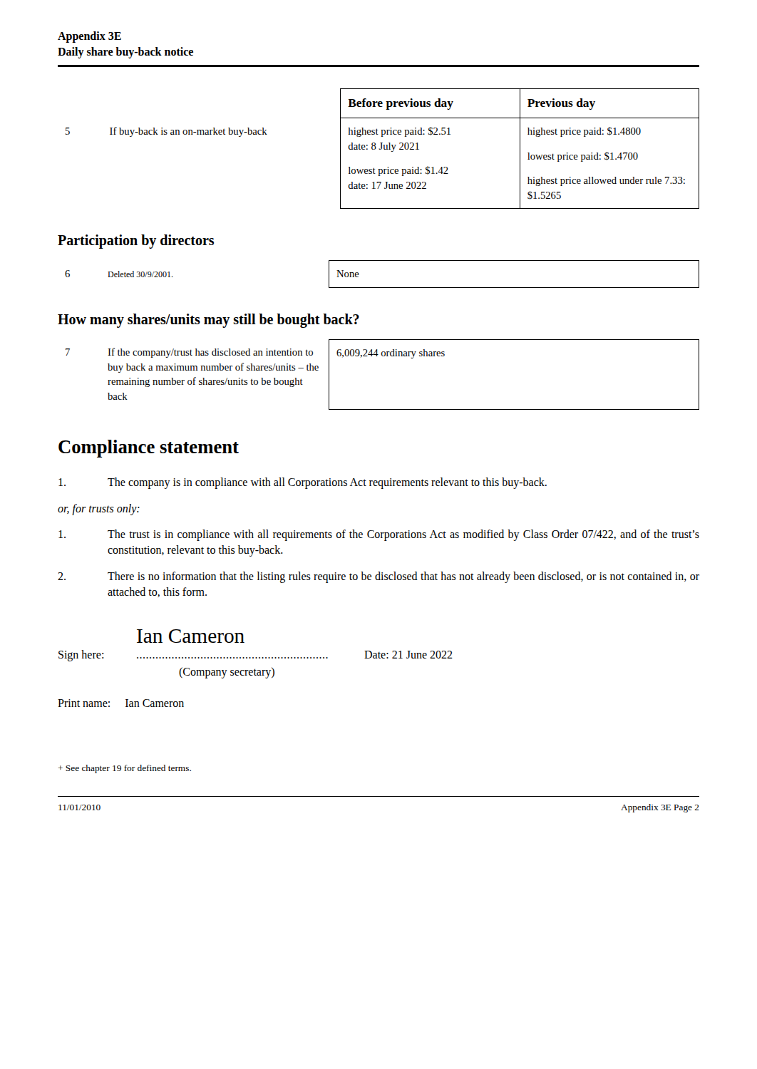Appendix 3E
Daily share buy-back notice
| | | Before previous day | Previous day |
| 5 | If buy-back is an on-market buy-back | highest price paid: $2.51 date: 8 July 2021 lowest price paid: $1.42 date: 17 June 2022 | highest price paid: $1.4800 lowest price paid: $1.4700 highest price allowed under rule 7.33: $1.5265 |
Participation by directors
| 6 | Deleted 30/9/2001. | None |
How many shares/units may still be bought back?
| 7 | If the company/trust has disclosed an intention to buy back a maximum number of shares/units – the remaining number of shares/units to be bought back | 6,009,244 ordinary shares |
Compliance statement
1. The company is in compliance with all Corporations Act requirements relevant to this buy-back.
or, for trusts only:
1. The trust is in compliance with all requirements of the Corporations Act as modified by Class Order 07/422, and of the trust’s constitution, relevant to this buy-back.
2. There is no information that the listing rules require to be disclosed that has not already been disclosed, or is not contained in, or attached to, this form.
Ian Cameron
Sign here: ............................................................ Date: 21 June 2022
(Company secretary)
Print name: Ian Cameron
+ See chapter 19 for defined terms.
11/01/2010 Appendix 3E Page 2